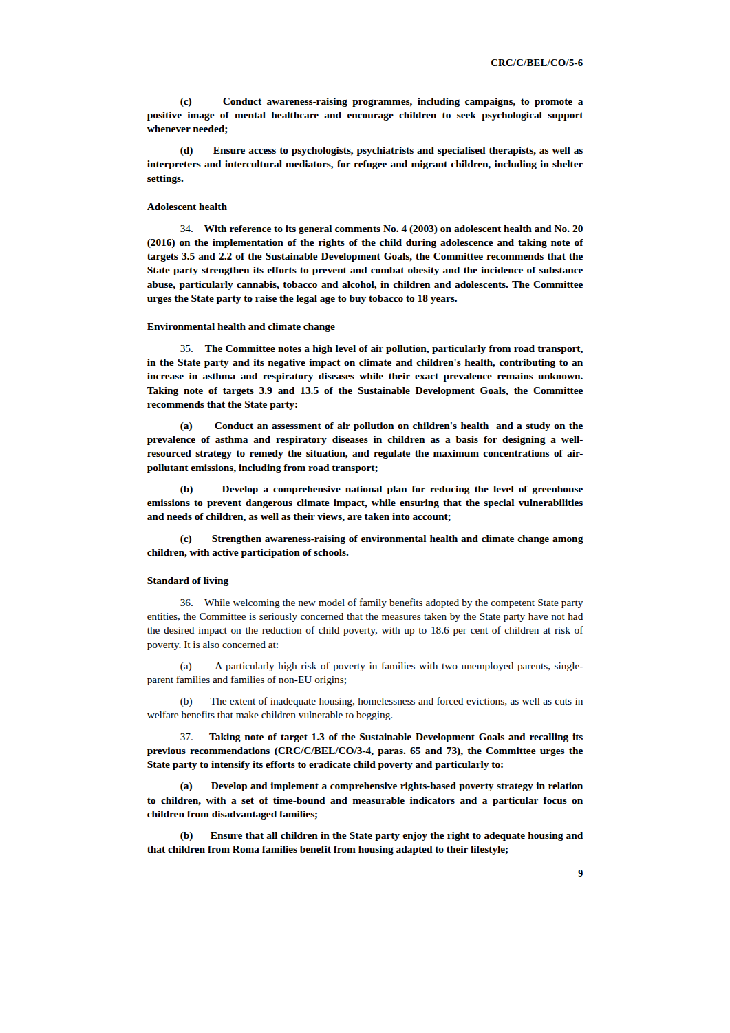CRC/C/BEL/CO/5-6
(c) Conduct awareness-raising programmes, including campaigns, to promote a positive image of mental healthcare and encourage children to seek psychological support whenever needed;
(d) Ensure access to psychologists, psychiatrists and specialised therapists, as well as interpreters and intercultural mediators, for refugee and migrant children, including in shelter settings.
Adolescent health
34. With reference to its general comments No. 4 (2003) on adolescent health and No. 20 (2016) on the implementation of the rights of the child during adolescence and taking note of targets 3.5 and 2.2 of the Sustainable Development Goals, the Committee recommends that the State party strengthen its efforts to prevent and combat obesity and the incidence of substance abuse, particularly cannabis, tobacco and alcohol, in children and adolescents. The Committee urges the State party to raise the legal age to buy tobacco to 18 years.
Environmental health and climate change
35. The Committee notes a high level of air pollution, particularly from road transport, in the State party and its negative impact on climate and children's health, contributing to an increase in asthma and respiratory diseases while their exact prevalence remains unknown. Taking note of targets 3.9 and 13.5 of the Sustainable Development Goals, the Committee recommends that the State party:
(a) Conduct an assessment of air pollution on children's health and a study on the prevalence of asthma and respiratory diseases in children as a basis for designing a well-resourced strategy to remedy the situation, and regulate the maximum concentrations of air-pollutant emissions, including from road transport;
(b) Develop a comprehensive national plan for reducing the level of greenhouse emissions to prevent dangerous climate impact, while ensuring that the special vulnerabilities and needs of children, as well as their views, are taken into account;
(c) Strengthen awareness-raising of environmental health and climate change among children, with active participation of schools.
Standard of living
36. While welcoming the new model of family benefits adopted by the competent State party entities, the Committee is seriously concerned that the measures taken by the State party have not had the desired impact on the reduction of child poverty, with up to 18.6 per cent of children at risk of poverty. It is also concerned at:
(a) A particularly high risk of poverty in families with two unemployed parents, single-parent families and families of non-EU origins;
(b) The extent of inadequate housing, homelessness and forced evictions, as well as cuts in welfare benefits that make children vulnerable to begging.
37. Taking note of target 1.3 of the Sustainable Development Goals and recalling its previous recommendations (CRC/C/BEL/CO/3-4, paras. 65 and 73), the Committee urges the State party to intensify its efforts to eradicate child poverty and particularly to:
(a) Develop and implement a comprehensive rights-based poverty strategy in relation to children, with a set of time-bound and measurable indicators and a particular focus on children from disadvantaged families;
(b) Ensure that all children in the State party enjoy the right to adequate housing and that children from Roma families benefit from housing adapted to their lifestyle;
9